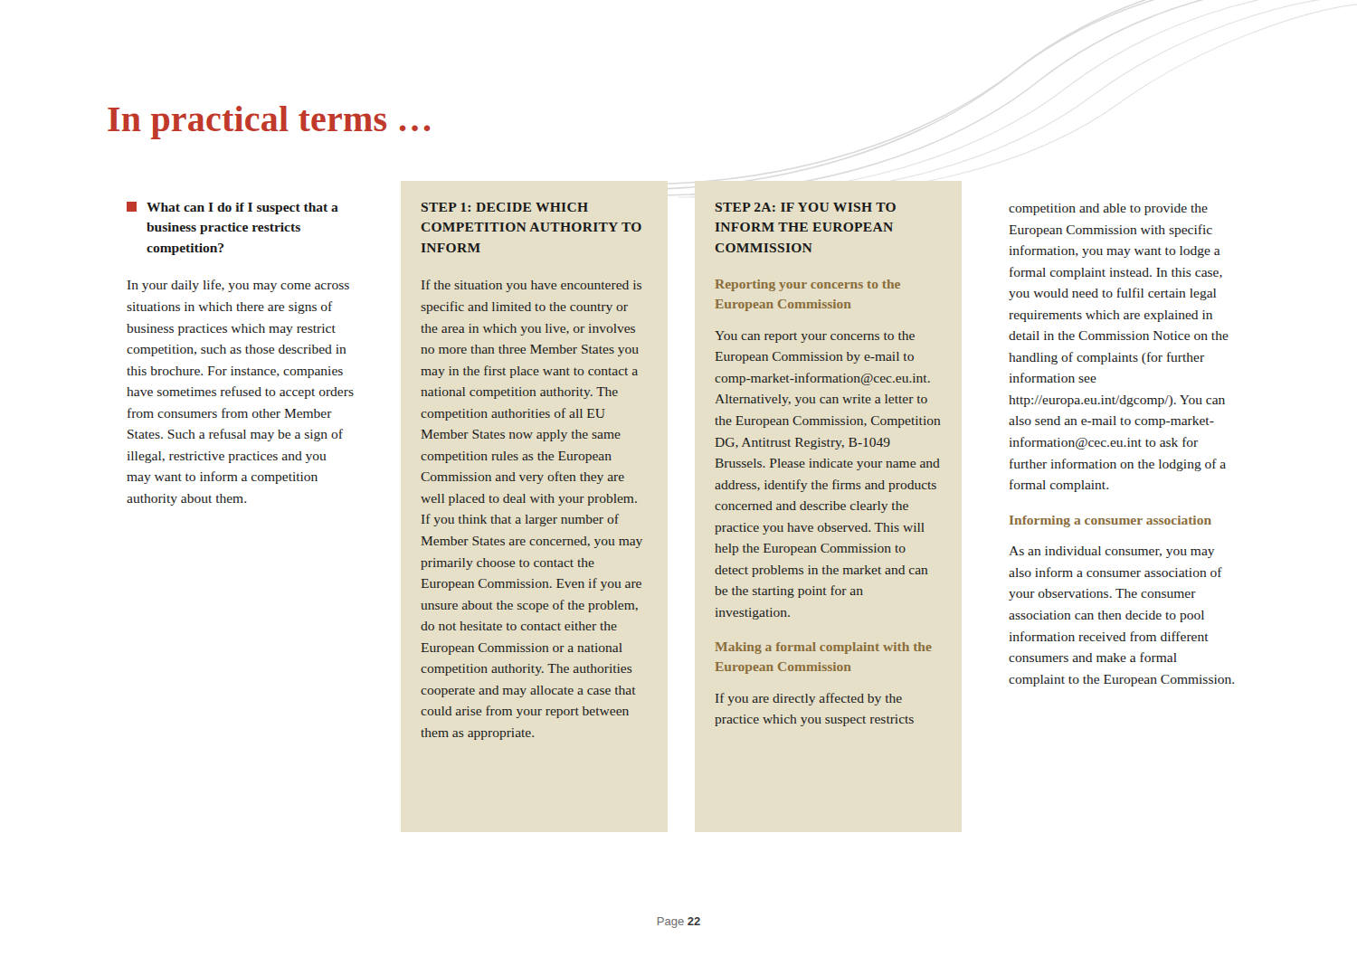In practical terms …
What can I do if I suspect that a business practice restricts competition?
In your daily life, you may come across situations in which there are signs of business practices which may restrict competition, such as those described in this brochure. For instance, companies have sometimes refused to accept orders from consumers from other Member States. Such a refusal may be a sign of illegal, restrictive practices and you may want to inform a competition authority about them.
Step 1: Decide which competition authority to inform
If the situation you have encountered is specific and limited to the country or the area in which you live, or involves no more than three Member States you may in the first place want to contact a national competition authority. The competition authorities of all EU Member States now apply the same competition rules as the European Commission and very often they are well placed to deal with your problem. If you think that a larger number of Member States are concerned, you may primarily choose to contact the European Commission. Even if you are unsure about the scope of the problem, do not hesitate to contact either the European Commission or a national competition authority. The authorities cooperate and may allocate a case that could arise from your report between them as appropriate.
Step 2a: If you wish to inform the European Commission
Reporting your concerns to the European Commission
You can report your concerns to the European Commission by e-mail to comp-market-information@cec.eu.int. Alternatively, you can write a letter to the European Commission, Competition DG, Antitrust Registry, B-1049 Brussels. Please indicate your name and address, identify the firms and products concerned and describe clearly the practice you have observed. This will help the European Commission to detect problems in the market and can be the starting point for an investigation.
Making a formal complaint with the European Commission
If you are directly affected by the practice which you suspect restricts
competition and able to provide the European Commission with specific information, you may want to lodge a formal complaint instead. In this case, you would need to fulfil certain legal requirements which are explained in detail in the Commission Notice on the handling of complaints (for further information see http://europa.eu.int/dgcomp/). You can also send an e-mail to comp-market-information@cec.eu.int to ask for further information on the lodging of a formal complaint.
Informing a consumer association
As an individual consumer, you may also inform a consumer association of your observations. The consumer association can then decide to pool information received from different consumers and make a formal complaint to the European Commission.
Page 22